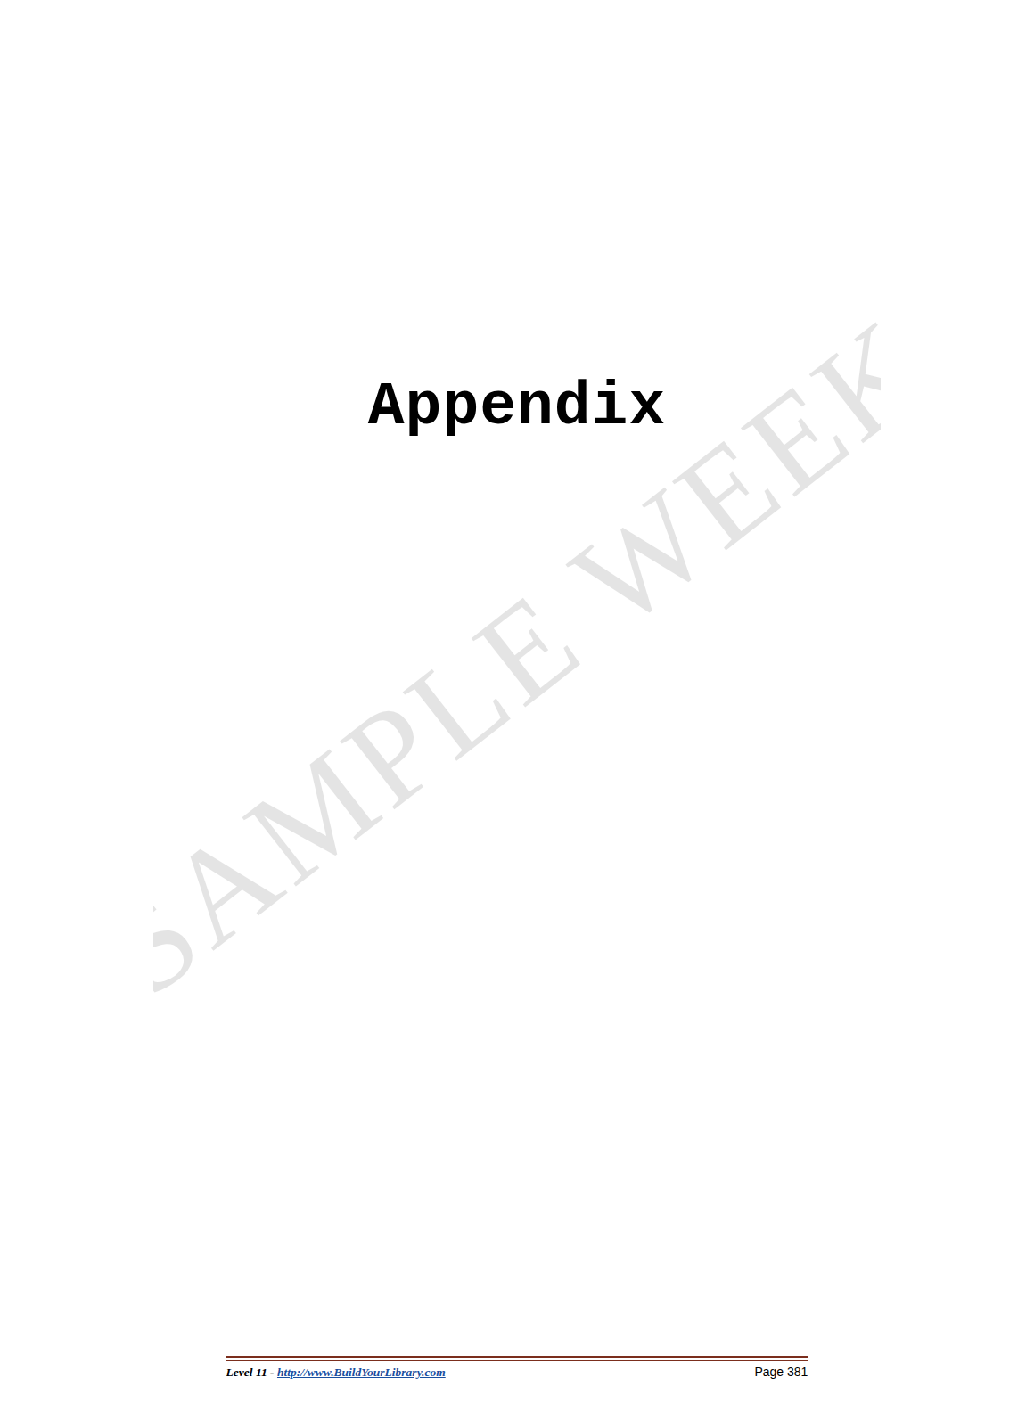SAMPLE WEEK
Appendix
Level 11 - http://www.BuildYourLibrary.com
Page 381